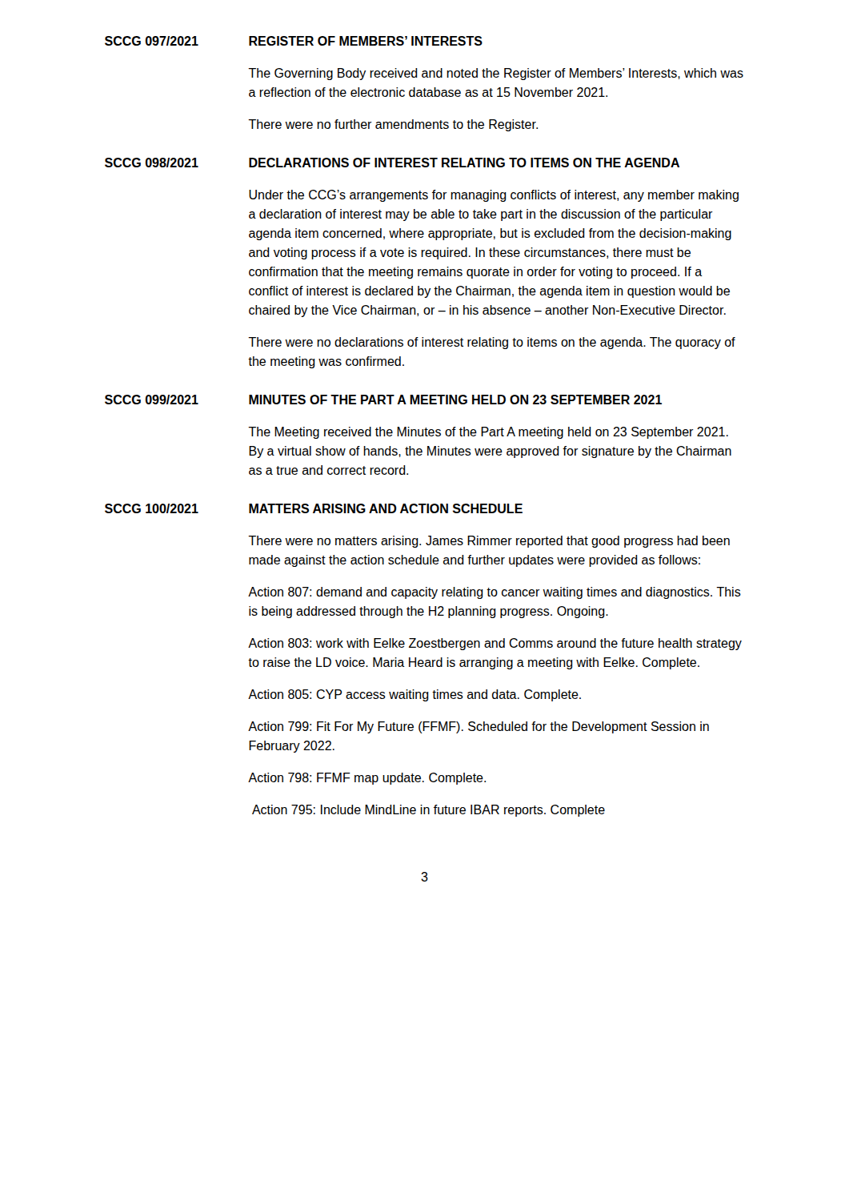SCCG 097/2021
REGISTER OF MEMBERS’ INTERESTS
The Governing Body received and noted the Register of Members’ Interests, which was a reflection of the electronic database as at 15 November 2021.
There were no further amendments to the Register.
SCCG 098/2021
DECLARATIONS OF INTEREST RELATING TO ITEMS ON THE AGENDA
Under the CCG’s arrangements for managing conflicts of interest, any member making a declaration of interest may be able to take part in the discussion of the particular agenda item concerned, where appropriate, but is excluded from the decision-making and voting process if a vote is required. In these circumstances, there must be confirmation that the meeting remains quorate in order for voting to proceed. If a conflict of interest is declared by the Chairman, the agenda item in question would be chaired by the Vice Chairman, or – in his absence – another Non-Executive Director.
There were no declarations of interest relating to items on the agenda. The quoracy of the meeting was confirmed.
SCCG 099/2021
MINUTES OF THE PART A MEETING HELD ON 23 SEPTEMBER 2021
The Meeting received the Minutes of the Part A meeting held on 23 September 2021. By a virtual show of hands, the Minutes were approved for signature by the Chairman as a true and correct record.
SCCG 100/2021
MATTERS ARISING AND ACTION SCHEDULE
There were no matters arising. James Rimmer reported that good progress had been made against the action schedule and further updates were provided as follows:
Action 807: demand and capacity relating to cancer waiting times and diagnostics. This is being addressed through the H2 planning progress. Ongoing.
Action 803: work with Eelke Zoestbergen and Comms around the future health strategy to raise the LD voice. Maria Heard is arranging a meeting with Eelke. Complete.
Action 805: CYP access waiting times and data. Complete.
Action 799: Fit For My Future (FFMF). Scheduled for the Development Session in February 2022.
Action 798: FFMF map update. Complete.
Action 795: Include MindLine in future IBAR reports. Complete
3